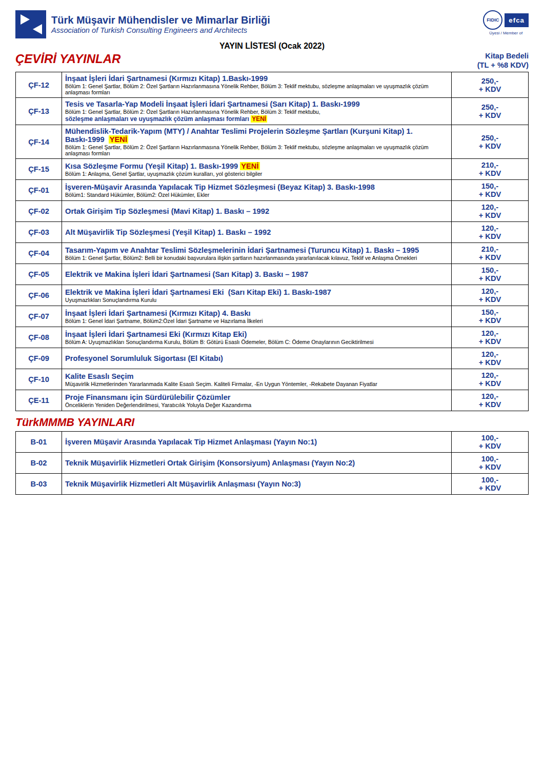Türk Müşavir Mühendisler ve Mimarlar Birliği
Association of Turkish Consulting Engineers and Architects
FIDIC
efca
Üyesi / Member of
YAYIN LİSTESİ (Ocak 2022)
ÇEVİRİ YAYINLAR Kitap Bedeli
(TL + %8 KDV)
| ÇF-12 | İnşaat İşleri İdari Şartnamesi (Kırmızı Kitap) 1.Baskı-1999 Bölüm 1: Genel Şartlar, Bölüm 2: Özel Şartların Hazırlanmasına Yönelik Rehber, Bölüm 3: Teklif mektubu, sözleşme anlaşmaları ve uyuşmazlık çözüm anlaşması formları | 250,- + KDV |
| ÇF-13 | Tesis ve Tasarla-Yap Modeli İnşaat İşleri İdari Şartnamesi (Sarı Kitap) 1. Baskı-1999 Bölüm 1: Genel Şartlar, Bölüm 2: Özel Şartların Hazırlanmasına Yönelik Rehber, Bölüm 3: Teklif mektubu, sözleşme anlaşmaları ve uyuşmazlık çözüm anlaşması formları YENİ | 250,- + KDV |
| ÇF-14 | Mühendislik-Tedarik-Yapım (MTY) / Anahtar Teslimi Projelerin Sözleşme Şartları (Kurşuni Kitap) 1. Baskı-1999 YENİ Bölüm 1: Genel Şartlar, Bölüm 2: Özel Şartların Hazırlanmasına Yönelik Rehber, Bölüm 3: Teklif mektubu, sözleşme anlaşmaları ve uyuşmazlık çözüm anlaşması formları | 250,- + KDV |
| ÇF-15 | Kısa Sözleşme Formu (Yeşil Kitap) 1. Baskı-1999 YENİ Bölüm 1: Anlaşma, Genel Şartlar, uyuşmazlık çözüm kuralları, yol gösterici bilgiler | 210,- + KDV |
| ÇF-01 | İşveren-Müşavir Arasında Yapılacak Tip Hizmet Sözleşmesi (Beyaz Kitap) 3. Baskı-1998 Bölüm1: Standard Hükümler, Bölüm2: Özel Hükümler, Ekler | 150,- + KDV |
| ÇF-02 | Ortak Girişim Tip Sözleşmesi (Mavi Kitap) 1. Baskı – 1992 | 120,- + KDV |
| ÇF-03 | Alt Müşavirlik Tip Sözleşmesi (Yeşil Kitap) 1. Baskı – 1992 | 120,- + KDV |
| ÇF-04 | Tasarım-Yapım ve Anahtar Teslimi Sözleşmelerinin İdari Şartnamesi (Turuncu Kitap) 1. Baskı – 1995 Bölüm 1: Genel Şartlar, Bölüm2: Belli bir konudaki başvurulara ilişkin şartların hazırlanmasında yararlanılacak kılavuz, Teklif ve Anlaşma Örnekleri | 210,- + KDV |
| ÇF-05 | Elektrik ve Makina İşleri İdari Şartnamesi (Sarı Kitap) 3. Baskı – 1987 | 150,- + KDV |
| ÇF-06 | Elektrik ve Makina İşleri İdari Şartnamesi Eki (Sarı Kitap Eki) 1. Baskı-1987 Uyuşmazlıkları Sonuçlandırma Kurulu | 120,- + KDV |
| ÇF-07 | İnşaat İşleri İdari Şartnamesi (Kırmızı Kitap) 4. Baskı Bölüm 1: Genel İdari Şartname, Bölüm2:Özel İdari Şartname ve Hazırlama İlkeleri | 150,- + KDV |
| ÇF-08 | İnşaat İşleri İdari Şartnamesi Eki (Kırmızı Kitap Eki) Bölüm A: Uyuşmazlıkları Sonuçlandırma Kurulu, Bölüm B: Götürü Esaslı Ödemeler, Bölüm C: Ödeme Onaylarının Geciktirilmesi | 120,- + KDV |
| ÇF-09 | Profesyonel Sorumluluk Sigortası (El Kitabı) | 120,- + KDV |
| ÇF-10 | Kalite Esaslı Seçim Müşavirlik Hizmetlerinden Yararlanmada Kalite Esaslı Seçim. Kaliteli Firmalar, -En Uygun Yöntemler, -Rekabete Dayanan Fiyatlar | 120,- + KDV |
| ÇE-11 | Proje Finansmanı için Sürdürülebilir Çözümler Önceliklerin Yeniden Değerlendirilmesi, Yaratıcılık Yoluyla Değer Kazandırma | 120,- + KDV |
TürkMMMB YAYINLARI
| B-01 | İşveren Müşavir Arasında Yapılacak Tip Hizmet Anlaşması (Yayın No:1) | 100,- + KDV |
| B-02 | Teknik Müşavirlik Hizmetleri Ortak Girişim (Konsorsiyum) Anlaşması (Yayın No:2) | 100,- + KDV |
| B-03 | Teknik Müşavirlik Hizmetleri Alt Müşavirlik Anlaşması (Yayın No:3) | 100,- + KDV |